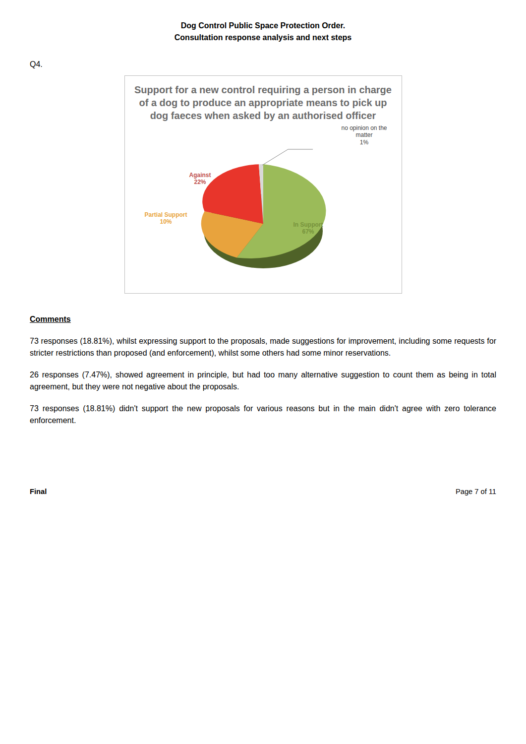Dog Control Public Space Protection Order.
Consultation response analysis and next steps
Q4.
Support for a new control requiring a person in charge of a dog to produce an appropriate means to pick up dog faeces when asked by an authorised officer
no opinion on the matter
1%
Against
22%
Partial Support
10%
In Support
67%
Comments
73 responses (18.81%), whilst expressing support to the proposals, made suggestions for improvement, including some requests for stricter restrictions than proposed (and enforcement), whilst some others had some minor reservations.
26 responses (7.47%), showed agreement in principle, but had too many alternative suggestion to count them as being in total agreement, but they were not negative about the proposals.
73 responses (18.81%) didn't support the new proposals for various reasons but in the main didn't agree with zero tolerance enforcement.
Final Page 7 of 11